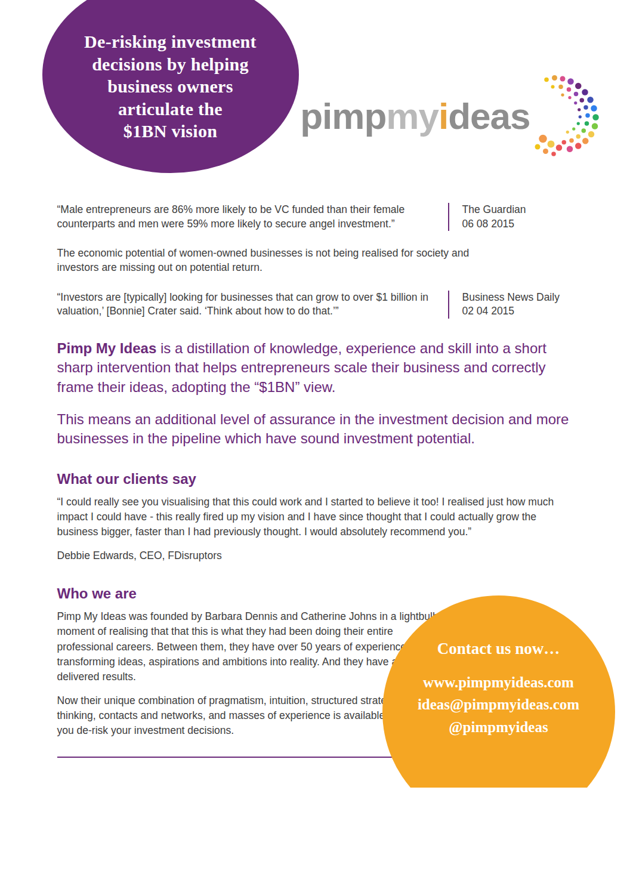De-risking investment
decisions by helping
business owners
articulate the
$1BN vision
pimp my ideas
“Male entrepreneurs are 86% more likely to be VC funded than their female counterparts and men were 59% more likely to secure angel investment.”
The Guardian
06 08 2015
The economic potential of women-owned businesses is not being realised for society and investors are missing out on potential return.
“Investors are [typically] looking for businesses that can grow to over $1 billion in valuation,’ [Bonnie] Crater said. ‘Think about how to do that.’”
Business News Daily
02 04 2015
Pimp My Ideas is a distillation of knowledge, experience and skill into a short sharp intervention that helps entrepreneurs scale their business and correctly frame their ideas, adopting the “$1BN” view.
This means an additional level of assurance in the investment decision and more businesses in the pipeline which have sound investment potential.
What our clients say
“I could really see you visualising that this could work and I started to believe it too! I realised just how much impact I could have - this really fired up my vision and I have since thought that I could actually grow the business bigger, faster than I had previously thought. I would absolutely recommend you.”
Debbie Edwards, CEO, FDisruptors
Who we are
Pimp My Ideas was founded by Barbara Dennis and Catherine Johns in a lightbulb moment of realising that that this is what they had been doing their entire professional careers. Between them, they have over 50 years of experience of transforming ideas, aspirations and ambitions into reality. And they have always delivered results.
Now their unique combination of pragmatism, intuition, structured strategic thinking, contacts and networks, and masses of experience is available to help you de-risk your investment decisions.
Contact us now…
www.pimpmyideas.com
ideas@pimpmyideas.com
@pimpmyideas